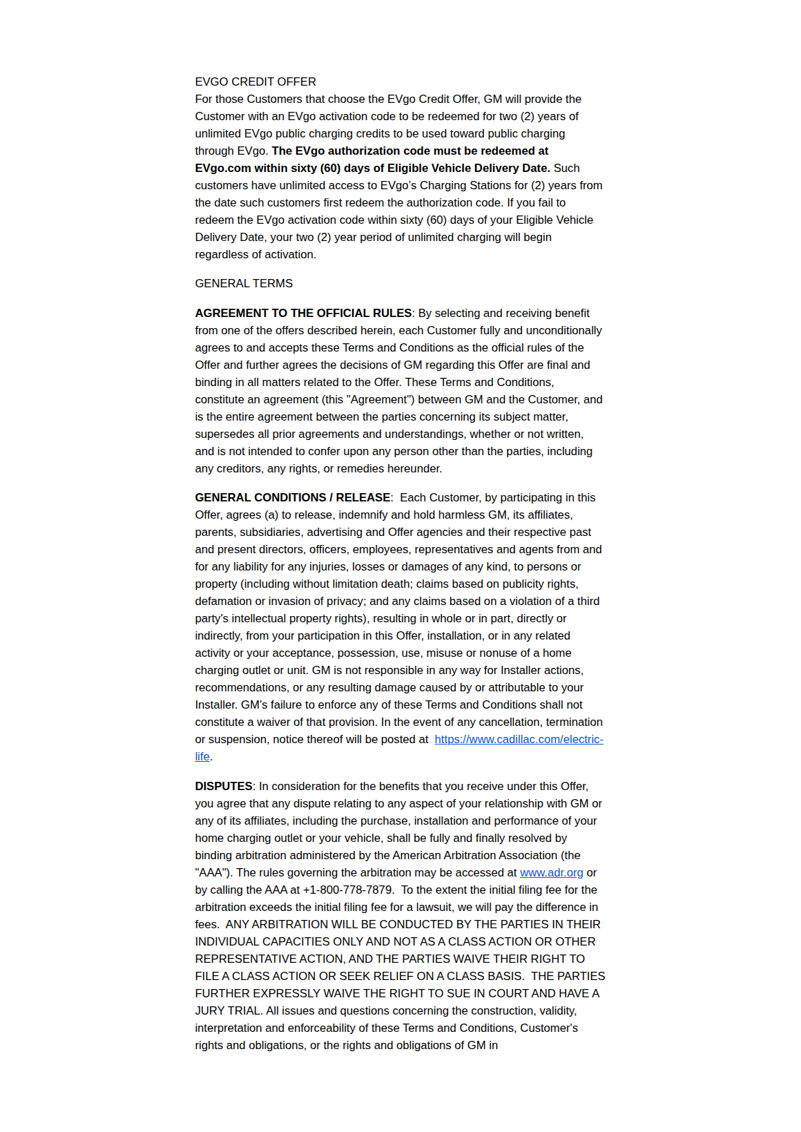EVGO CREDIT OFFER
For those Customers that choose the EVgo Credit Offer, GM will provide the Customer with an EVgo activation code to be redeemed for two (2) years of unlimited EVgo public charging credits to be used toward public charging through EVgo. The EVgo authorization code must be redeemed at EVgo.com within sixty (60) days of Eligible Vehicle Delivery Date. Such customers have unlimited access to EVgo’s Charging Stations for (2) years from the date such customers first redeem the authorization code. If you fail to redeem the EVgo activation code within sixty (60) days of your Eligible Vehicle Delivery Date, your two (2) year period of unlimited charging will begin regardless of activation.
GENERAL TERMS
AGREEMENT TO THE OFFICIAL RULES: By selecting and receiving benefit from one of the offers described herein, each Customer fully and unconditionally agrees to and accepts these Terms and Conditions as the official rules of the Offer and further agrees the decisions of GM regarding this Offer are final and binding in all matters related to the Offer. These Terms and Conditions, constitute an agreement (this "Agreement") between GM and the Customer, and is the entire agreement between the parties concerning its subject matter, supersedes all prior agreements and understandings, whether or not written, and is not intended to confer upon any person other than the parties, including any creditors, any rights, or remedies hereunder.
GENERAL CONDITIONS / RELEASE: Each Customer, by participating in this Offer, agrees (a) to release, indemnify and hold harmless GM, its affiliates, parents, subsidiaries, advertising and Offer agencies and their respective past and present directors, officers, employees, representatives and agents from and for any liability for any injuries, losses or damages of any kind, to persons or property (including without limitation death; claims based on publicity rights, defamation or invasion of privacy; and any claims based on a violation of a third party's intellectual property rights), resulting in whole or in part, directly or indirectly, from your participation in this Offer, installation, or in any related activity or your acceptance, possession, use, misuse or nonuse of a home charging outlet or unit. GM is not responsible in any way for Installer actions, recommendations, or any resulting damage caused by or attributable to your Installer. GM's failure to enforce any of these Terms and Conditions shall not constitute a waiver of that provision. In the event of any cancellation, termination or suspension, notice thereof will be posted at https://www.cadillac.com/electric-life.
DISPUTES: In consideration for the benefits that you receive under this Offer, you agree that any dispute relating to any aspect of your relationship with GM or any of its affiliates, including the purchase, installation and performance of your home charging outlet or your vehicle, shall be fully and finally resolved by binding arbitration administered by the American Arbitration Association (the "AAA"). The rules governing the arbitration may be accessed at www.adr.org or by calling the AAA at +1-800-778-7879. To the extent the initial filing fee for the arbitration exceeds the initial filing fee for a lawsuit, we will pay the difference in fees. ANY ARBITRATION WILL BE CONDUCTED BY THE PARTIES IN THEIR INDIVIDUAL CAPACITIES ONLY AND NOT AS A CLASS ACTION OR OTHER REPRESENTATIVE ACTION, AND THE PARTIES WAIVE THEIR RIGHT TO FILE A CLASS ACTION OR SEEK RELIEF ON A CLASS BASIS. THE PARTIES FURTHER EXPRESSLY WAIVE THE RIGHT TO SUE IN COURT AND HAVE A JURY TRIAL. All issues and questions concerning the construction, validity, interpretation and enforceability of these Terms and Conditions, Customer's rights and obligations, or the rights and obligations of GM in